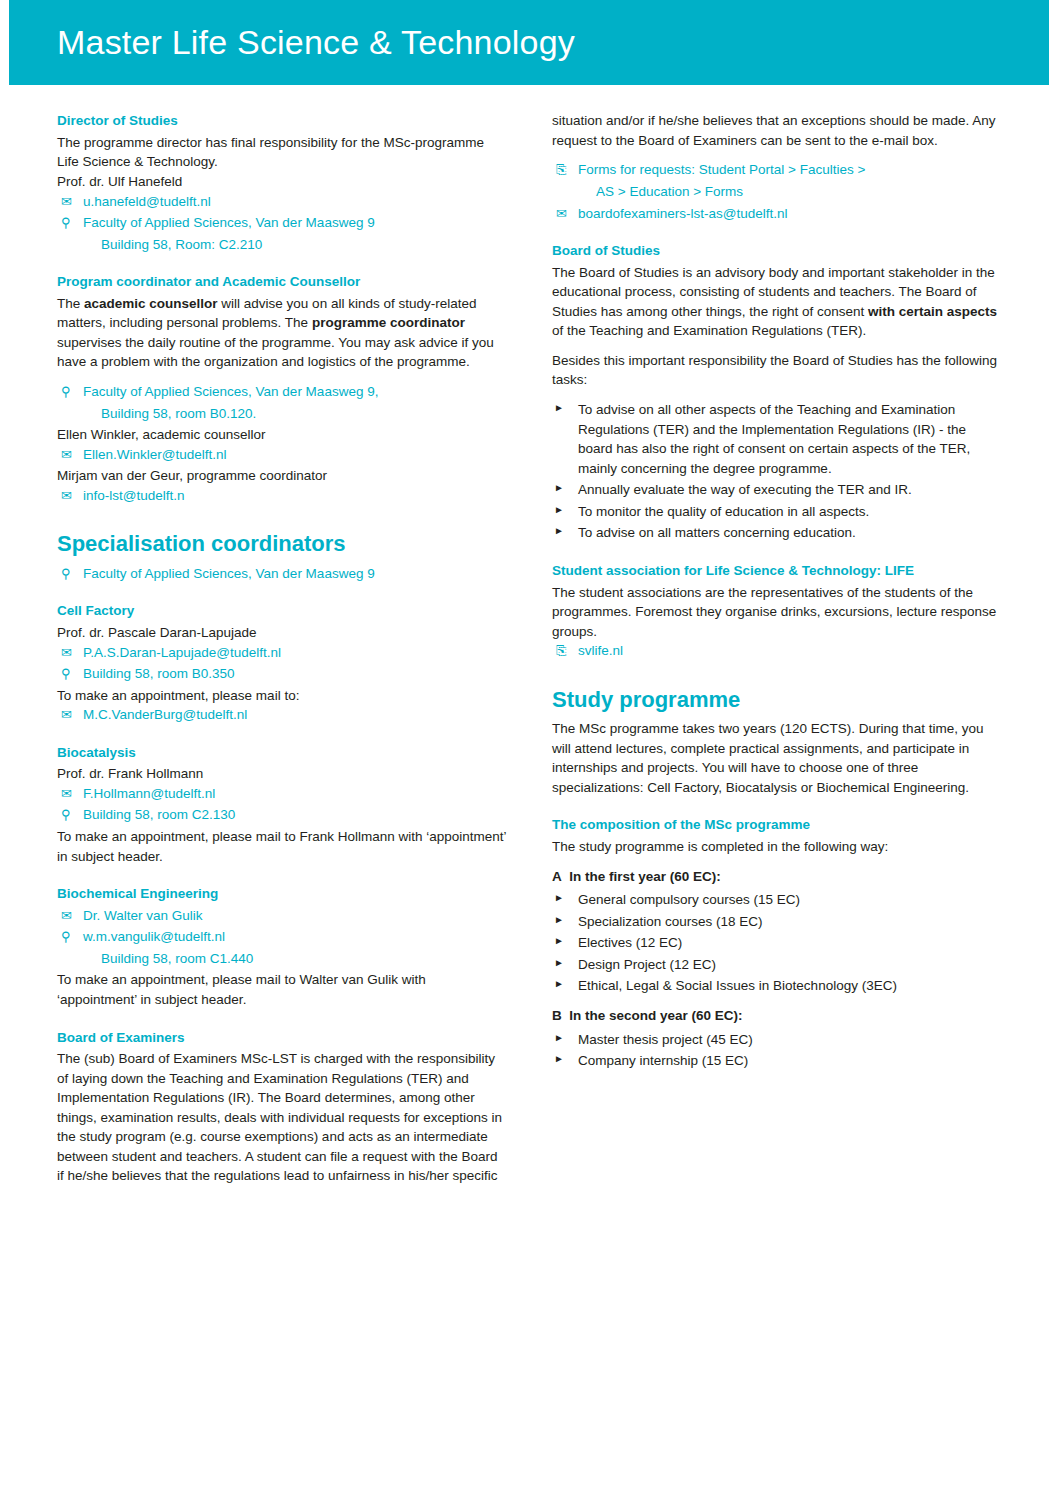Master Life Science & Technology
Director of Studies
The programme director has final responsibility for the MSc-programme Life Science & Technology.
Prof. dr. Ulf Hanefeld
✉u.hanefeld@tudelft.nl
⚲Faculty of Applied Sciences, Van der Maasweg 9
Building 58, Room: C2.210
Program coordinator and Academic Counsellor
The academic counsellor will advise you on all kinds of study-related matters, including personal problems. The programme coordinator supervises the daily routine of the programme. You may ask advice if you have a problem with the organization and logistics of the programme.
⚲Faculty of Applied Sciences, Van der Maasweg 9,
Building 58, room B0.120.
Ellen Winkler, academic counsellor
✉Ellen.Winkler@tudelft.nl
Mirjam van der Geur, programme coordinator
✉info-lst@tudelft.n
Specialisation coordinators
⚲Faculty of Applied Sciences, Van der Maasweg 9
Cell Factory
Prof. dr. Pascale Daran-Lapujade
✉P.A.S.Daran-Lapujade@tudelft.nl
⚲Building 58, room B0.350
To make an appointment, please mail to:
✉M.C.VanderBurg@tudelft.nl
Biocatalysis
Prof. dr. Frank Hollmann
✉F.Hollmann@tudelft.nl
⚲Building 58, room C2.130
To make an appointment, please mail to Frank Hollmann with ‘appointment’ in subject header.
Biochemical Engineering
✉Dr. Walter van Gulik
⚲w.m.vangulik@tudelft.nl
Building 58, room C1.440
To make an appointment, please mail to Walter van Gulik with ‘appointment’ in subject header.
Board of Examiners
The (sub) Board of Examiners MSc-LST is charged with the responsibility of laying down the Teaching and Examination Regulations (TER) and Implementation Regulations (IR). The Board determines, among other things, examination results, deals with individual requests for exceptions in the study program (e.g. course exemptions) and acts as an intermediate between student and teachers. A student can file a request with the Board if he/she believes that the regulations lead to unfairness in his/her specific
situation and/or if he/she believes that an exceptions should be made. Any request to the Board of Examiners can be sent to the e-mail box.
⎘Forms for requests: Student Portal > Faculties >
AS > Education > Forms
✉boardofexaminers-lst-as@tudelft.nl
Board of Studies
The Board of Studies is an advisory body and important stakeholder in the educational process, consisting of students and teachers. The Board of Studies has among other things, the right of consent with certain aspects of the Teaching and Examination Regulations (TER).
Besides this important responsibility the Board of Studies has the following tasks:
To advise on all other aspects of the Teaching and Examination Regulations (TER) and the Implementation Regulations (IR) - the board has also the right of consent on certain aspects of the TER, mainly concerning the degree programme.
Annually evaluate the way of executing the TER and IR.
To monitor the quality of education in all aspects.
To advise on all matters concerning education.
Student association for Life Science & Technology: LIFE
The student associations are the representatives of the students of the programmes. Foremost they organise drinks, excursions, lecture response groups.
⎘svlife.nl
Study programme
The MSc programme takes two years (120 ECTS). During that time, you will attend lectures, complete practical assignments, and participate in internships and projects. You will have to choose one of three specializations: Cell Factory, Biocatalysis or Biochemical Engineering.
The composition of the MSc programme
The study programme is completed in the following way:
A In the first year (60 EC):
General compulsory courses (15 EC)
Specialization courses (18 EC)
Electives (12 EC)
Design Project (12 EC)
Ethical, Legal & Social Issues in Biotechnology (3EC)
B In the second year (60 EC):
Master thesis project (45 EC)
Company internship (15 EC)